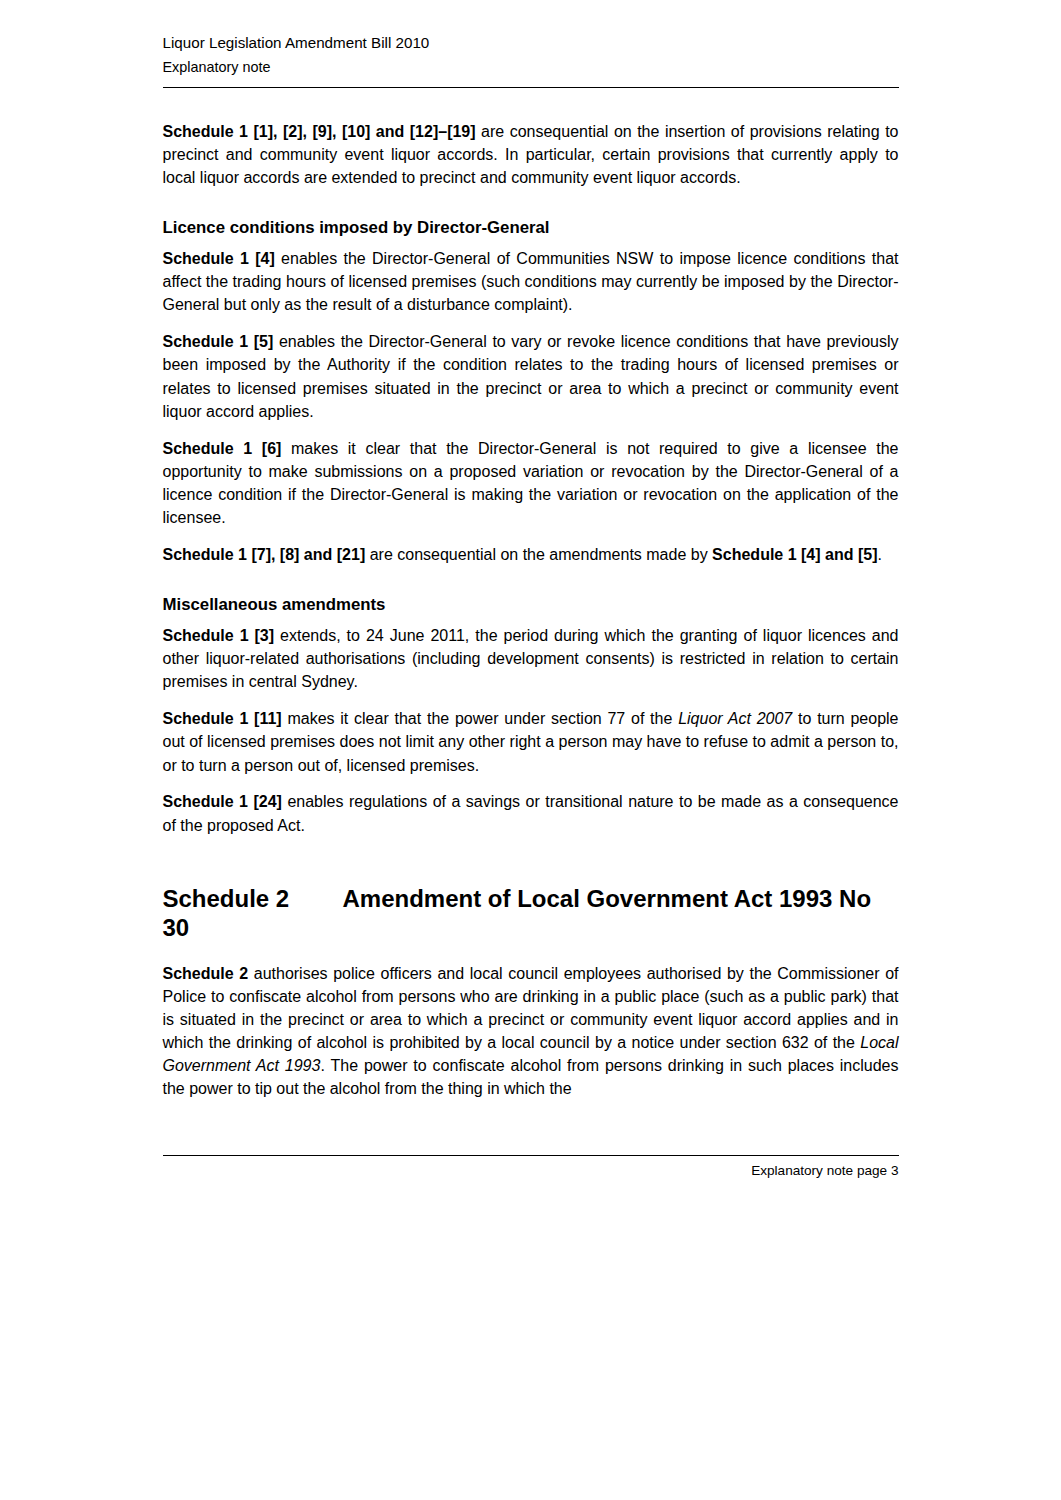Liquor Legislation Amendment Bill 2010
Explanatory note
Schedule 1 [1], [2], [9], [10] and [12]–[19] are consequential on the insertion of provisions relating to precinct and community event liquor accords. In particular, certain provisions that currently apply to local liquor accords are extended to precinct and community event liquor accords.
Licence conditions imposed by Director-General
Schedule 1 [4] enables the Director-General of Communities NSW to impose licence conditions that affect the trading hours of licensed premises (such conditions may currently be imposed by the Director-General but only as the result of a disturbance complaint).
Schedule 1 [5] enables the Director-General to vary or revoke licence conditions that have previously been imposed by the Authority if the condition relates to the trading hours of licensed premises or relates to licensed premises situated in the precinct or area to which a precinct or community event liquor accord applies.
Schedule 1 [6] makes it clear that the Director-General is not required to give a licensee the opportunity to make submissions on a proposed variation or revocation by the Director-General of a licence condition if the Director-General is making the variation or revocation on the application of the licensee.
Schedule 1 [7], [8] and [21] are consequential on the amendments made by Schedule 1 [4] and [5].
Miscellaneous amendments
Schedule 1 [3] extends, to 24 June 2011, the period during which the granting of liquor licences and other liquor-related authorisations (including development consents) is restricted in relation to certain premises in central Sydney.
Schedule 1 [11] makes it clear that the power under section 77 of the Liquor Act 2007 to turn people out of licensed premises does not limit any other right a person may have to refuse to admit a person to, or to turn a person out of, licensed premises.
Schedule 1 [24] enables regulations of a savings or transitional nature to be made as a consequence of the proposed Act.
Schedule 2 Amendment of Local Government Act 1993 No 30
Schedule 2 authorises police officers and local council employees authorised by the Commissioner of Police to confiscate alcohol from persons who are drinking in a public place (such as a public park) that is situated in the precinct or area to which a precinct or community event liquor accord applies and in which the drinking of alcohol is prohibited by a local council by a notice under section 632 of the Local Government Act 1993. The power to confiscate alcohol from persons drinking in such places includes the power to tip out the alcohol from the thing in which the
Explanatory note page 3